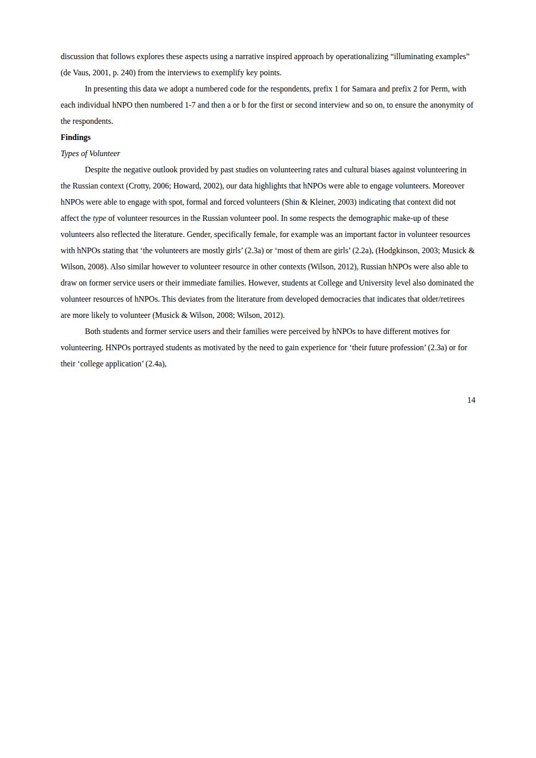discussion that follows explores these aspects using a narrative inspired approach by operationalizing “illuminating examples” (de Vaus, 2001, p. 240) from the interviews to exemplify key points.
In presenting this data we adopt a numbered code for the respondents, prefix 1 for Samara and prefix 2 for Perm, with each individual hNPO then numbered 1-7 and then a or b for the first or second interview and so on, to ensure the anonymity of the respondents.
Findings
Types of Volunteer
Despite the negative outlook provided by past studies on volunteering rates and cultural biases against volunteering in the Russian context (Crotty, 2006; Howard, 2002), our data highlights that hNPOs were able to engage volunteers. Moreover hNPOs were able to engage with spot, formal and forced volunteers (Shin & Kleiner, 2003) indicating that context did not affect the type of volunteer resources in the Russian volunteer pool. In some respects the demographic make-up of these volunteers also reflected the literature. Gender, specifically female, for example was an important factor in volunteer resources with hNPOs stating that ‘the volunteers are mostly girls’ (2.3a) or ‘most of them are girls’ (2.2a), (Hodgkinson, 2003; Musick & Wilson, 2008). Also similar however to volunteer resource in other contexts (Wilson, 2012), Russian hNPOs were also able to draw on former service users or their immediate families. However, students at College and University level also dominated the volunteer resources of hNPOs. This deviates from the literature from developed democracies that indicates that older/retirees are more likely to volunteer (Musick & Wilson, 2008; Wilson, 2012).
Both students and former service users and their families were perceived by hNPOs to have different motives for volunteering. HNPOs portrayed students as motivated by the need to gain experience for ‘their future profession’ (2.3a) or for their ‘college application’ (2.4a),
14